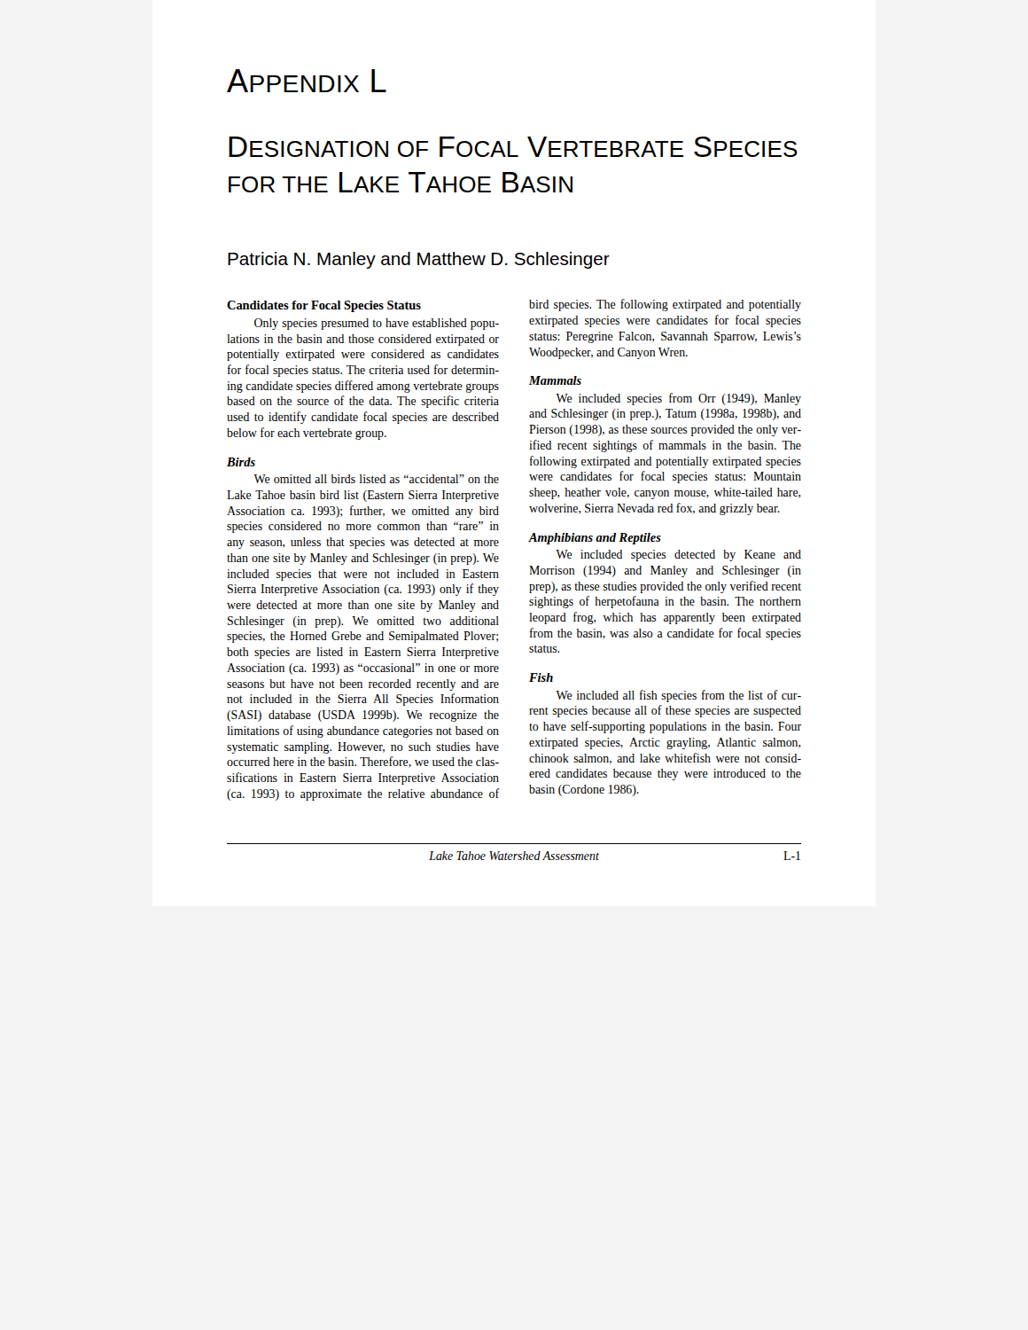APPENDIX L
DESIGNATION OF FOCAL VERTEBRATE SPECIES FOR THE LAKE TAHOE BASIN
Patricia N. Manley and Matthew D. Schlesinger
Candidates for Focal Species Status
Only species presumed to have established populations in the basin and those considered extirpated or potentially extirpated were considered as candidates for focal species status. The criteria used for determining candidate species differed among vertebrate groups based on the source of the data. The specific criteria used to identify candidate focal species are described below for each vertebrate group.
Birds
We omitted all birds listed as “accidental” on the Lake Tahoe basin bird list (Eastern Sierra Interpretive Association ca. 1993); further, we omitted any bird species considered no more common than “rare” in any season, unless that species was detected at more than one site by Manley and Schlesinger (in prep). We included species that were not included in Eastern Sierra Interpretive Association (ca. 1993) only if they were detected at more than one site by Manley and Schlesinger (in prep). We omitted two additional species, the Horned Grebe and Semipalmated Plover; both species are listed in Eastern Sierra Interpretive Association (ca. 1993) as “occasional” in one or more seasons but have not been recorded recently and are not included in the Sierra All Species Information (SASI) database (USDA 1999b). We recognize the limitations of using abundance categories not based on systematic sampling. However, no such studies have occurred here in the basin. Therefore, we used the classifications in Eastern Sierra Interpretive Association (ca. 1993) to approximate the relative abundance of bird species. The following extirpated and potentially extirpated species were candidates for focal species status: Peregrine Falcon, Savannah Sparrow, Lewis’s Woodpecker, and Canyon Wren.
Mammals
We included species from Orr (1949), Manley and Schlesinger (in prep.), Tatum (1998a, 1998b), and Pierson (1998), as these sources provided the only verified recent sightings of mammals in the basin. The following extirpated and potentially extirpated species were candidates for focal species status: Mountain sheep, heather vole, canyon mouse, white-tailed hare, wolverine, Sierra Nevada red fox, and grizzly bear.
Amphibians and Reptiles
We included species detected by Keane and Morrison (1994) and Manley and Schlesinger (in prep), as these studies provided the only verified recent sightings of herpetofauna in the basin. The northern leopard frog, which has apparently been extirpated from the basin, was also a candidate for focal species status.
Fish
We included all fish species from the list of current species because all of these species are suspected to have self-supporting populations in the basin. Four extirpated species, Arctic grayling, Atlantic salmon, chinook salmon, and lake whitefish were not considered candidates because they were introduced to the basin (Cordone 1986).
Lake Tahoe Watershed Assessment L-1